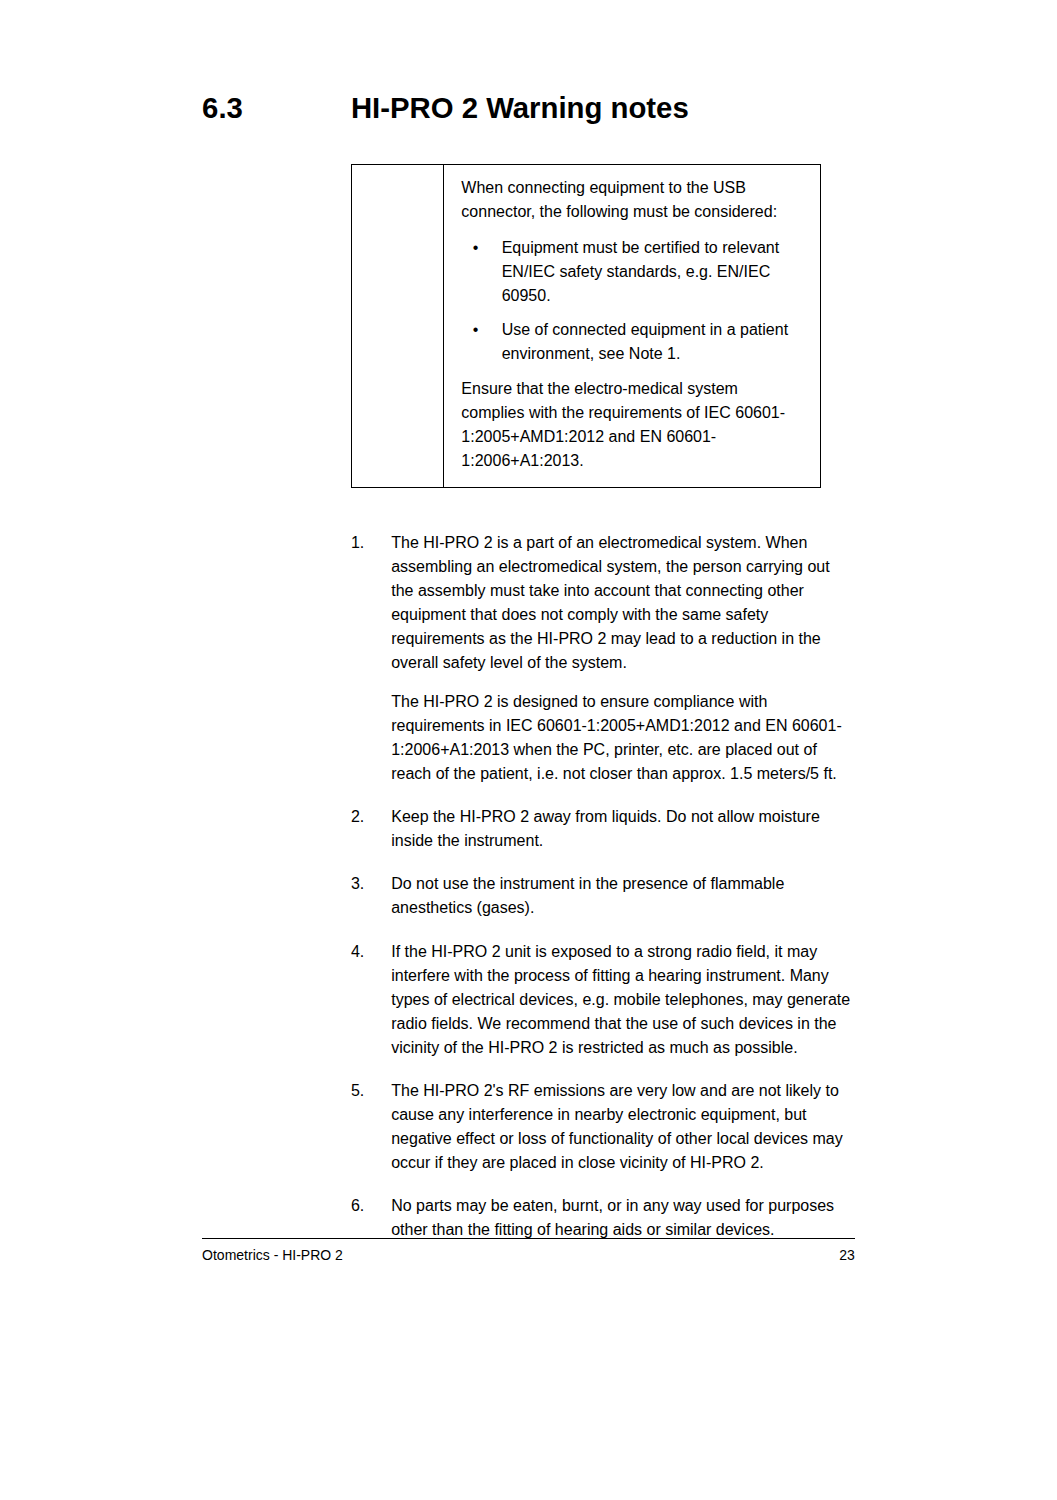6.3 HI-PRO 2 Warning notes
When connecting equipment to the USB connector, the following must be considered:
Equipment must be certified to relevant EN/IEC safety standards, e.g. EN/IEC 60950.
Use of connected equipment in a patient environment, see Note 1.
Ensure that the electro-medical system complies with the requirements of IEC 60601-1:2005+AMD1:2012 and EN 60601-1:2006+A1:2013.
The HI-PRO 2 is a part of an electromedical system. When assembling an electromedical system, the person carrying out the assembly must take into account that connecting other equipment that does not comply with the same safety requirements as the HI-PRO 2 may lead to a reduction in the overall safety level of the system.
The HI-PRO 2 is designed to ensure compliance with requirements in IEC 60601-1:2005+AMD1:2012 and EN 60601-1:2006+A1:2013 when the PC, printer, etc. are placed out of reach of the patient, i.e. not closer than approx. 1.5 meters/5 ft.
Keep the HI-PRO 2 away from liquids. Do not allow moisture inside the instrument.
Do not use the instrument in the presence of flammable anesthetics (gases).
If the HI-PRO 2 unit is exposed to a strong radio field, it may interfere with the process of fitting a hearing instrument. Many types of electrical devices, e.g. mobile telephones, may generate radio fields. We recommend that the use of such devices in the vicinity of the HI-PRO 2 is restricted as much as possible.
The HI-PRO 2's RF emissions are very low and are not likely to cause any interference in nearby electronic equipment, but negative effect or loss of functionality of other local devices may occur if they are placed in close vicinity of HI-PRO 2.
No parts may be eaten, burnt, or in any way used for purposes other than the fitting of hearing aids or similar devices.
Otometrics - HI-PRO 2 23